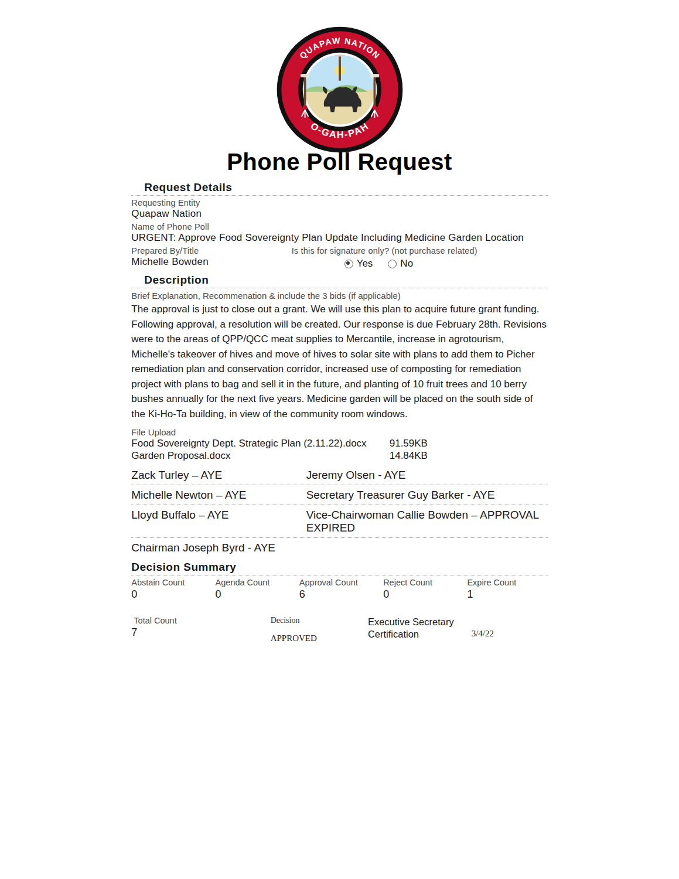QUAPAW NATION O-GAH-PAH
Phone Poll Request
Request Details
Requesting Entity
Quapaw Nation
Name of Phone Poll
URGENT: Approve Food Sovereignty Plan Update Including Medicine Garden Location
Prepared By/Title
Michelle Bowden
Is this for signature only? (not purchase related)
Yes No
Description
Brief Explanation, Recommenation & include the 3 bids (if applicable)
The approval is just to close out a grant. We will use this plan to acquire future grant funding. Following approval, a resolution will be created. Our response is due February 28th. Revisions were to the areas of QPP/QCC meat supplies to Mercantile, increase in agrotourism, Michelle's takeover of hives and move of hives to solar site with plans to add them to Picher remediation plan and conservation corridor, increased use of composting for remediation project with plans to bag and sell it in the future, and planting of 10 fruit trees and 10 berry bushes annually for the next five years. Medicine garden will be placed on the south side of the Ki-Ho-Ta building, in view of the community room windows.
File Upload
Food Sovereignty Dept. Strategic Plan (2.11.22).docx
91.59KB
Garden Proposal.docx
14.84KB
Zack Turley – AYE
Jeremy Olsen - AYE
Michelle Newton – AYE
Secretary Treasurer Guy Barker - AYE
Lloyd Buffalo – AYE
Vice-Chairwoman Callie Bowden – APPROVAL EXPIRED
Chairman Joseph Byrd - AYE
Decision Summary
Abstain Count
0
Agenda Count
0
Approval Count
6
Reject Count
0
Expire Count
1
Total Count
7
Decision
APPROVED
Executive Secretary
Certification
3/4/22